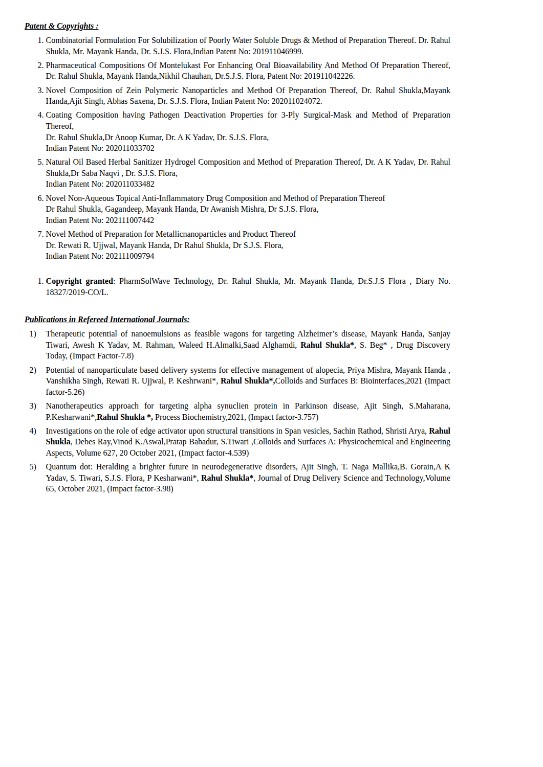Patent & Copyrights :
Combinatorial Formulation For Solubilization of Poorly Water Soluble Drugs & Method of Preparation Thereof. Dr. Rahul Shukla, Mr. Mayank Handa, Dr. S.J.S. Flora,Indian Patent No: 201911046999.
Pharmaceutical Compositions Of Montelukast For Enhancing Oral Bioavailability And Method Of Preparation Thereof, Dr. Rahul Shukla, Mayank Handa,Nikhil Chauhan, Dr.S.J.S. Flora, Patent No: 201911042226.
Novel Composition of Zein Polymeric Nanoparticles and Method Of Preparation Thereof, Dr. Rahul Shukla,Mayank Handa,Ajit Singh, Abhas Saxena, Dr. S.J.S. Flora, Indian Patent No: 202011024072.
Coating Composition having Pathogen Deactivation Properties for 3-Ply Surgical-Mask and Method of Preparation Thereof, Dr. Rahul Shukla,Dr Anoop Kumar, Dr. A K Yadav, Dr. S.J.S. Flora, Indian Patent No: 202011033702
Natural Oil Based Herbal Sanitizer Hydrogel Composition and Method of Preparation Thereof, Dr. A K Yadav, Dr. Rahul Shukla,Dr Saba Naqvi , Dr. S.J.S. Flora, Indian Patent No: 202011033482
Novel Non-Aqueous Topical Anti-Inflammatory Drug Composition and Method of Preparation Thereof Dr Rahul Shukla, Gagandeep, Mayank Handa, Dr Awanish Mishra, Dr S.J.S. Flora, Indian Patent No: 202111007442
Novel Method of Preparation for Metallicnanoparticles and Product Thereof Dr. Rewati R. Ujjwal, Mayank Handa, Dr Rahul Shukla, Dr S.J.S. Flora, Indian Patent No: 202111009794
Copyright granted: PharmSolWave Technology, Dr. Rahul Shukla, Mr. Mayank Handa, Dr.S.J.S Flora , Diary No. 18327/2019-CO/L.
Publications in Refereed International Journals:
Therapeutic potential of nanoemulsions as feasible wagons for targeting Alzheimer’s disease, Mayank Handa, Sanjay Tiwari, Awesh K Yadav, M. Rahman, Waleed H.Almalki,Saad Alghamdi, Rahul Shukla*, S. Beg* , Drug Discovery Today, (Impact Factor-7.8)
Potential of nanoparticulate based delivery systems for effective management of alopecia, Priya Mishra, Mayank Handa , Vanshikha Singh, Rewati R. Ujjwal, P. Keshrwani*, Rahul Shukla*, Colloids and Surfaces B: Biointerfaces,2021 (Impact factor-5.26)
Nanotherapeutics approach for targeting alpha synuclien protein in Parkinson disease, Ajit Singh, S.Maharana, P.Kesharwani*,Rahul Shukla *, Process Biochemistry,2021, (Impact factor-3.757)
Investigations on the role of edge activator upon structural transitions in Span vesicles, Sachin Rathod, Shristi Arya, Rahul Shukla, Debes Ray,Vinod K.Aswal,Pratap Bahadur, S.Tiwari ,Colloids and Surfaces A: Physicochemical and Engineering Aspects, Volume 627, 20 October 2021, (Impact factor-4.539)
Quantum dot: Heralding a brighter future in neurodegenerative disorders, Ajit Singh, T. Naga Mallika,B. Gorain,A K Yadav, S. Tiwari, S.J.S. Flora, P Kesharwani*, Rahul Shukla*, Journal of Drug Delivery Science and Technology,Volume 65, October 2021, (Impact factor-3.98)